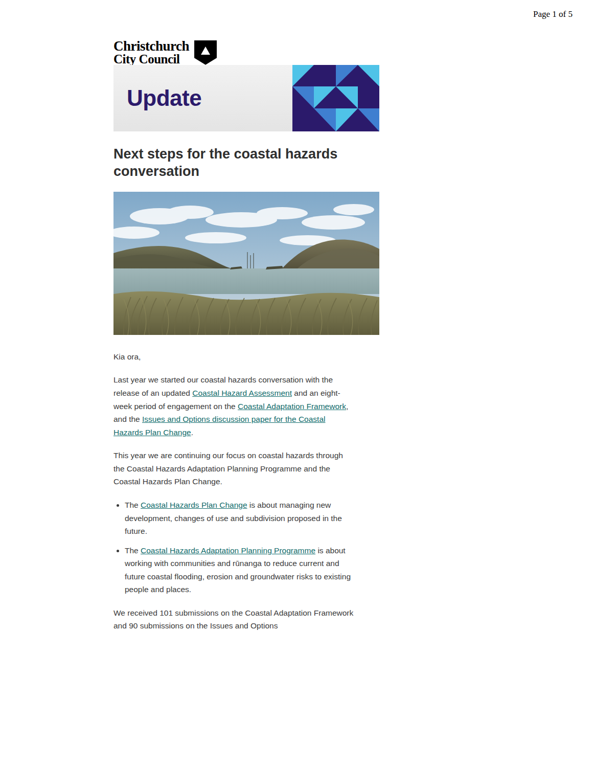Page 1 of 5
Christchurch City Council
Update
Next steps for the coastal hazards conversation
Kia ora,
Last year we started our coastal hazards conversation with the release of an updated Coastal Hazard Assessment and an eight-week period of engagement on the Coastal Adaptation Framework, and the Issues and Options discussion paper for the Coastal Hazards Plan Change.
This year we are continuing our focus on coastal hazards through the Coastal Hazards Adaptation Planning Programme and the Coastal Hazards Plan Change.
The Coastal Hazards Plan Change is about managing new development, changes of use and subdivision proposed in the future.
The Coastal Hazards Adaptation Planning Programme is about working with communities and rūnanga to reduce current and future coastal flooding, erosion and groundwater risks to existing people and places.
We received 101 submissions on the Coastal Adaptation Framework and 90 submissions on the Issues and Options